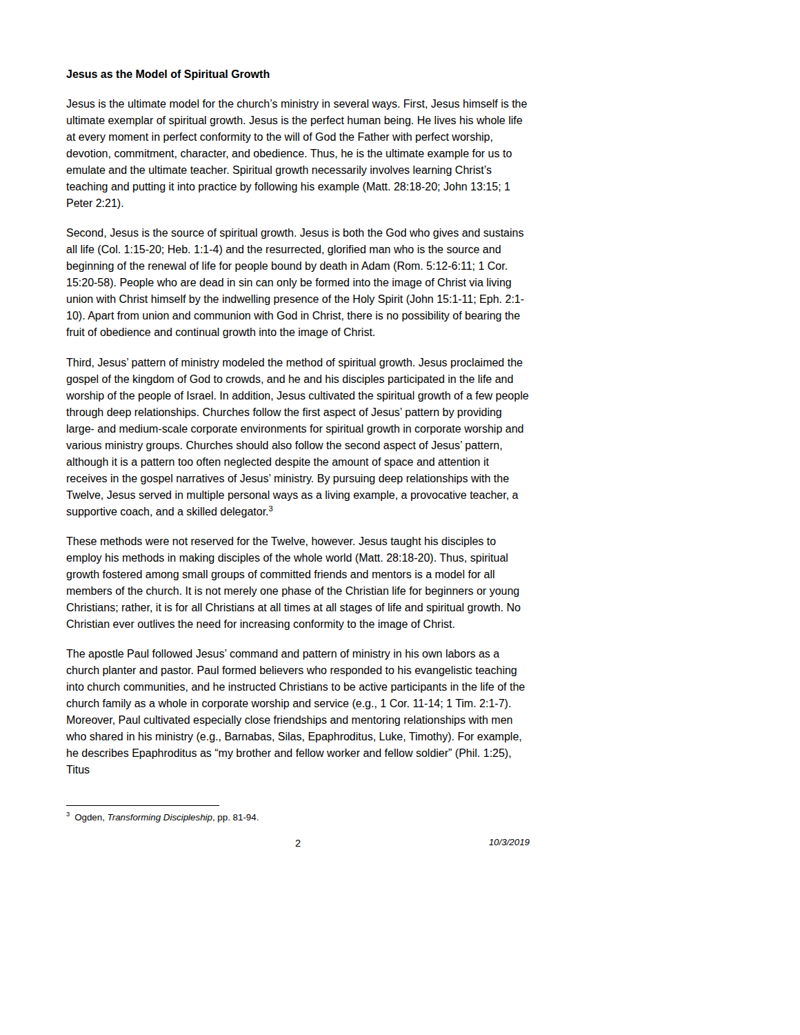Jesus as the Model of Spiritual Growth
Jesus is the ultimate model for the church’s ministry in several ways. First, Jesus himself is the ultimate exemplar of spiritual growth. Jesus is the perfect human being. He lives his whole life at every moment in perfect conformity to the will of God the Father with perfect worship, devotion, commitment, character, and obedience. Thus, he is the ultimate example for us to emulate and the ultimate teacher. Spiritual growth necessarily involves learning Christ’s teaching and putting it into practice by following his example (Matt. 28:18-20; John 13:15; 1 Peter 2:21).
Second, Jesus is the source of spiritual growth. Jesus is both the God who gives and sustains all life (Col. 1:15-20; Heb. 1:1-4) and the resurrected, glorified man who is the source and beginning of the renewal of life for people bound by death in Adam (Rom. 5:12-6:11; 1 Cor. 15:20-58). People who are dead in sin can only be formed into the image of Christ via living union with Christ himself by the indwelling presence of the Holy Spirit (John 15:1-11; Eph. 2:1-10). Apart from union and communion with God in Christ, there is no possibility of bearing the fruit of obedience and continual growth into the image of Christ.
Third, Jesus’ pattern of ministry modeled the method of spiritual growth. Jesus proclaimed the gospel of the kingdom of God to crowds, and he and his disciples participated in the life and worship of the people of Israel. In addition, Jesus cultivated the spiritual growth of a few people through deep relationships. Churches follow the first aspect of Jesus’ pattern by providing large- and medium-scale corporate environments for spiritual growth in corporate worship and various ministry groups. Churches should also follow the second aspect of Jesus’ pattern, although it is a pattern too often neglected despite the amount of space and attention it receives in the gospel narratives of Jesus’ ministry. By pursuing deep relationships with the Twelve, Jesus served in multiple personal ways as a living example, a provocative teacher, a supportive coach, and a skilled delegator.3
These methods were not reserved for the Twelve, however. Jesus taught his disciples to employ his methods in making disciples of the whole world (Matt. 28:18-20). Thus, spiritual growth fostered among small groups of committed friends and mentors is a model for all members of the church. It is not merely one phase of the Christian life for beginners or young Christians; rather, it is for all Christians at all times at all stages of life and spiritual growth. No Christian ever outlives the need for increasing conformity to the image of Christ.
The apostle Paul followed Jesus’ command and pattern of ministry in his own labors as a church planter and pastor. Paul formed believers who responded to his evangelistic teaching into church communities, and he instructed Christians to be active participants in the life of the church family as a whole in corporate worship and service (e.g., 1 Cor. 11-14; 1 Tim. 2:1-7). Moreover, Paul cultivated especially close friendships and mentoring relationships with men who shared in his ministry (e.g., Barnabas, Silas, Epaphroditus, Luke, Timothy). For example, he describes Epaphroditus as “my brother and fellow worker and fellow soldier” (Phil. 1:25), Titus
3 Ogden, Transforming Discipleship, pp. 81-94.
2
10/3/2019